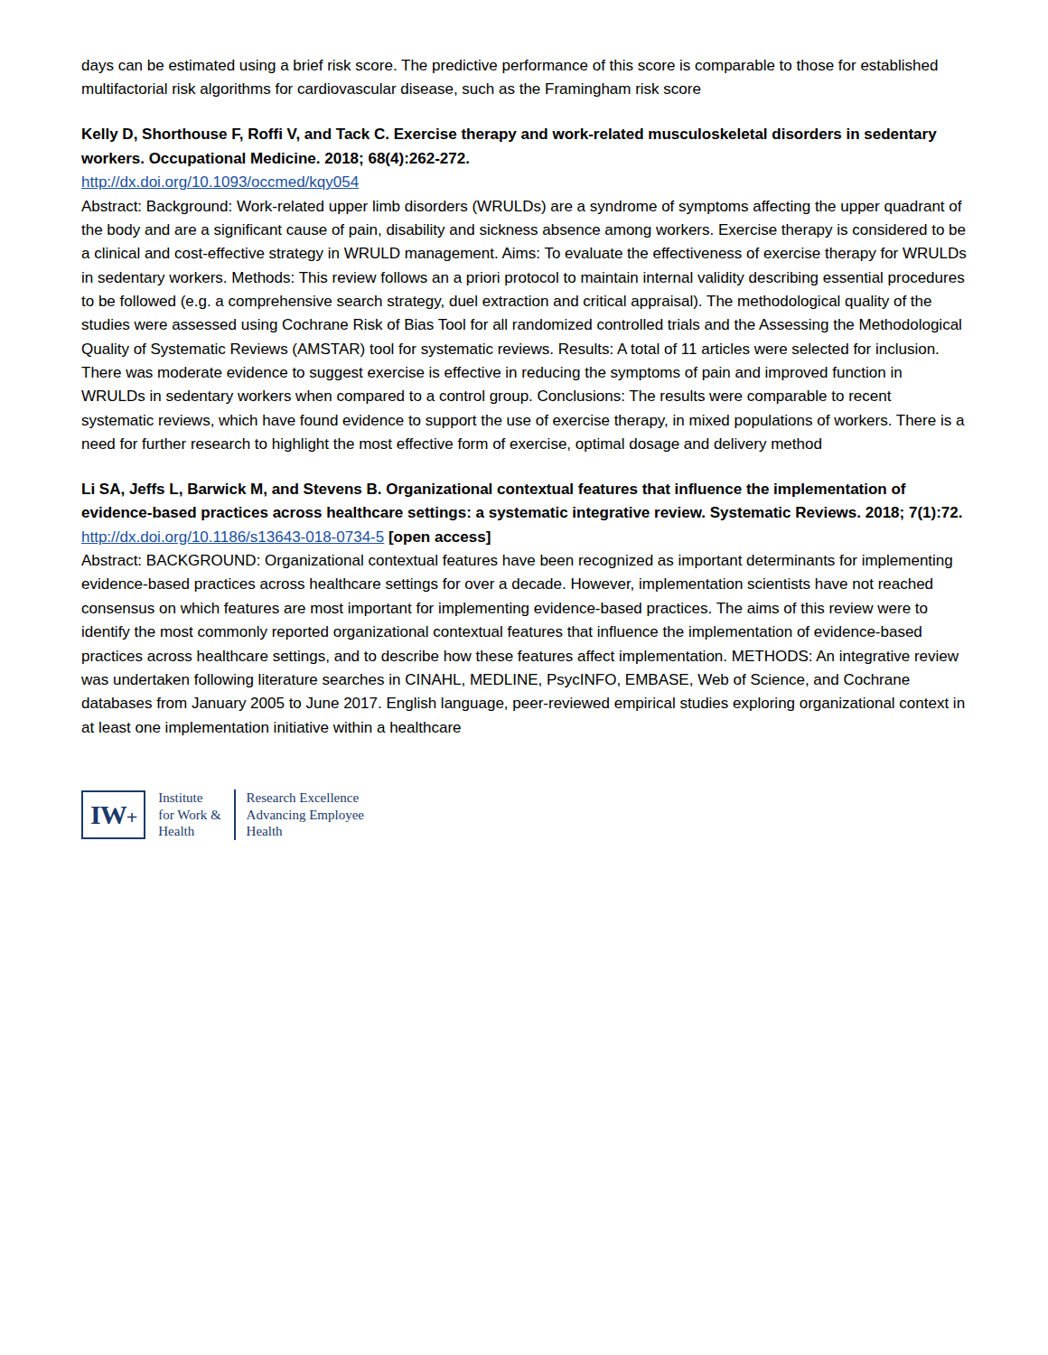days can be estimated using a brief risk score. The predictive performance of this score is comparable to those for established multifactorial risk algorithms for cardiovascular disease, such as the Framingham risk score
Kelly D, Shorthouse F, Roffi V, and Tack C. Exercise therapy and work-related musculoskeletal disorders in sedentary workers. Occupational Medicine. 2018; 68(4):262-272.
http://dx.doi.org/10.1093/occmed/kqy054
Abstract: Background: Work-related upper limb disorders (WRULDs) are a syndrome of symptoms affecting the upper quadrant of the body and are a significant cause of pain, disability and sickness absence among workers. Exercise therapy is considered to be a clinical and cost-effective strategy in WRULD management. Aims: To evaluate the effectiveness of exercise therapy for WRULDs in sedentary workers. Methods: This review follows an a priori protocol to maintain internal validity describing essential procedures to be followed (e.g. a comprehensive search strategy, duel extraction and critical appraisal). The methodological quality of the studies were assessed using Cochrane Risk of Bias Tool for all randomized controlled trials and the Assessing the Methodological Quality of Systematic Reviews (AMSTAR) tool for systematic reviews. Results: A total of 11 articles were selected for inclusion. There was moderate evidence to suggest exercise is effective in reducing the symptoms of pain and improved function in WRULDs in sedentary workers when compared to a control group. Conclusions: The results were comparable to recent systematic reviews, which have found evidence to support the use of exercise therapy, in mixed populations of workers. There is a need for further research to highlight the most effective form of exercise, optimal dosage and delivery method
Li SA, Jeffs L, Barwick M, and Stevens B. Organizational contextual features that influence the implementation of evidence-based practices across healthcare settings: a systematic integrative review. Systematic Reviews. 2018; 7(1):72.
http://dx.doi.org/10.1186/s13643-018-0734-5 [open access]
Abstract: BACKGROUND: Organizational contextual features have been recognized as important determinants for implementing evidence-based practices across healthcare settings for over a decade. However, implementation scientists have not reached consensus on which features are most important for implementing evidence-based practices. The aims of this review were to identify the most commonly reported organizational contextual features that influence the implementation of evidence-based practices across healthcare settings, and to describe how these features affect implementation. METHODS: An integrative review was undertaken following literature searches in CINAHL, MEDLINE, PsycINFO, EMBASE, Web of Science, and Cochrane databases from January 2005 to June 2017. English language, peer-reviewed empirical studies exploring organizational context in at least one implementation initiative within a healthcare
IW+
Institute
for Work &
Health
Research Excellence
Advancing Employee
Health